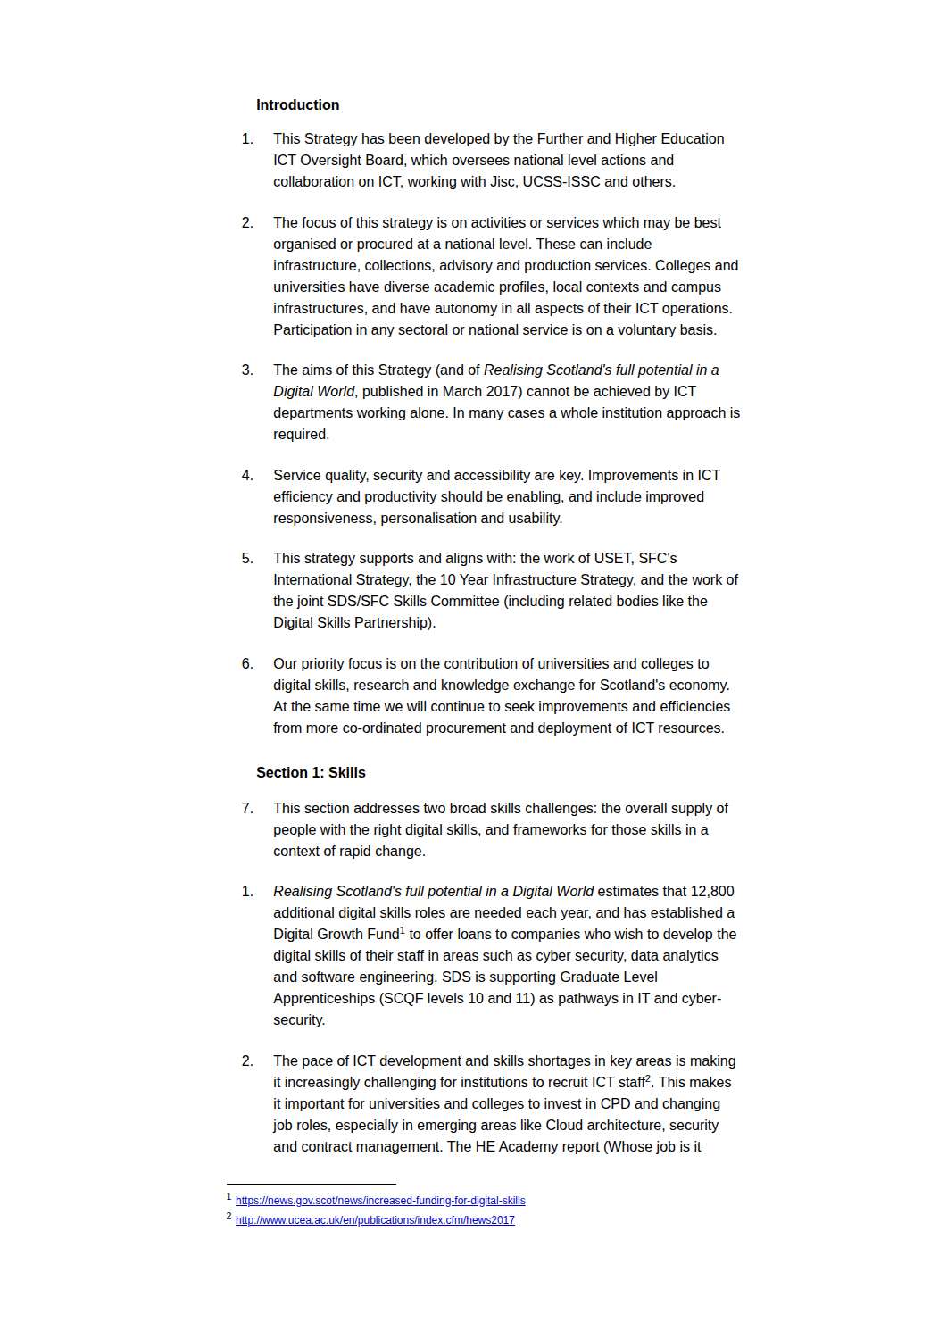Introduction
This Strategy has been developed by the Further and Higher Education ICT Oversight Board, which oversees national level actions and collaboration on ICT, working with Jisc, UCSS-ISSC and others.
The focus of this strategy is on activities or services which may be best organised or procured at a national level. These can include infrastructure, collections, advisory and production services. Colleges and universities have diverse academic profiles, local contexts and campus infrastructures, and have autonomy in all aspects of their ICT operations. Participation in any sectoral or national service is on a voluntary basis.
The aims of this Strategy (and of Realising Scotland's full potential in a Digital World, published in March 2017) cannot be achieved by ICT departments working alone. In many cases a whole institution approach is required.
Service quality, security and accessibility are key. Improvements in ICT efficiency and productivity should be enabling, and include improved responsiveness, personalisation and usability.
This strategy supports and aligns with: the work of USET, SFC's International Strategy, the 10 Year Infrastructure Strategy, and the work of the joint SDS/SFC Skills Committee (including related bodies like the Digital Skills Partnership).
Our priority focus is on the contribution of universities and colleges to digital skills, research and knowledge exchange for Scotland's economy. At the same time we will continue to seek improvements and efficiencies from more co-ordinated procurement and deployment of ICT resources.
Section 1: Skills
This section addresses two broad skills challenges: the overall supply of people with the right digital skills, and frameworks for those skills in a context of rapid change.
Realising Scotland's full potential in a Digital World estimates that 12,800 additional digital skills roles are needed each year, and has established a Digital Growth Fund1 to offer loans to companies who wish to develop the digital skills of their staff in areas such as cyber security, data analytics and software engineering. SDS is supporting Graduate Level Apprenticeships (SCQF levels 10 and 11) as pathways in IT and cyber-security.
The pace of ICT development and skills shortages in key areas is making it increasingly challenging for institutions to recruit ICT staff2. This makes it important for universities and colleges to invest in CPD and changing job roles, especially in emerging areas like Cloud architecture, security and contract management. The HE Academy report (Whose job is it
1 https://news.gov.scot/news/increased-funding-for-digital-skills
2 http://www.ucea.ac.uk/en/publications/index.cfm/hews2017